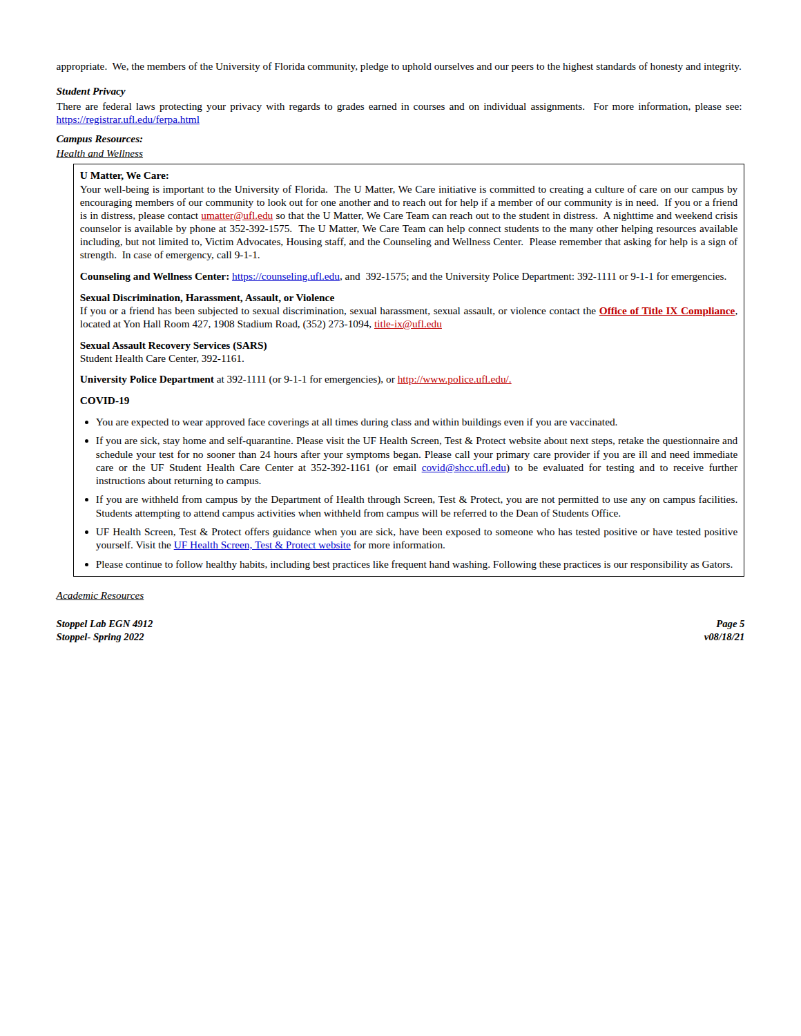appropriate. We, the members of the University of Florida community, pledge to uphold ourselves and our peers to the highest standards of honesty and integrity.
Student Privacy
There are federal laws protecting your privacy with regards to grades earned in courses and on individual assignments. For more information, please see: https://registrar.ufl.edu/ferpa.html
Campus Resources:
Health and Wellness
U Matter, We Care:
Your well-being is important to the University of Florida. The U Matter, We Care initiative is committed to creating a culture of care on our campus by encouraging members of our community to look out for one another and to reach out for help if a member of our community is in need. If you or a friend is in distress, please contact umatter@ufl.edu so that the U Matter, We Care Team can reach out to the student in distress. A nighttime and weekend crisis counselor is available by phone at 352-392-1575. The U Matter, We Care Team can help connect students to the many other helping resources available including, but not limited to, Victim Advocates, Housing staff, and the Counseling and Wellness Center. Please remember that asking for help is a sign of strength. In case of emergency, call 9-1-1.
Counseling and Wellness Center: https://counseling.ufl.edu, and 392-1575; and the University Police Department: 392-1111 or 9-1-1 for emergencies.
Sexual Discrimination, Harassment, Assault, or Violence
If you or a friend has been subjected to sexual discrimination, sexual harassment, sexual assault, or violence contact the Office of Title IX Compliance, located at Yon Hall Room 427, 1908 Stadium Road, (352) 273-1094, title-ix@ufl.edu
Sexual Assault Recovery Services (SARS)
Student Health Care Center, 392-1161.
University Police Department at 392-1111 (or 9-1-1 for emergencies), or http://www.police.ufl.edu/.
COVID-19
You are expected to wear approved face coverings at all times during class and within buildings even if you are vaccinated.
If you are sick, stay home and self-quarantine. Please visit the UF Health Screen, Test & Protect website about next steps, retake the questionnaire and schedule your test for no sooner than 24 hours after your symptoms began. Please call your primary care provider if you are ill and need immediate care or the UF Student Health Care Center at 352-392-1161 (or email covid@shcc.ufl.edu) to be evaluated for testing and to receive further instructions about returning to campus.
If you are withheld from campus by the Department of Health through Screen, Test & Protect, you are not permitted to use any on campus facilities. Students attempting to attend campus activities when withheld from campus will be referred to the Dean of Students Office.
UF Health Screen, Test & Protect offers guidance when you are sick, have been exposed to someone who has tested positive or have tested positive yourself. Visit the UF Health Screen, Test & Protect website for more information.
Please continue to follow healthy habits, including best practices like frequent hand washing. Following these practices is our responsibility as Gators.
Academic Resources
Stoppel Lab EGN 4912
Stoppel- Spring 2022
Page 5
v08/18/21